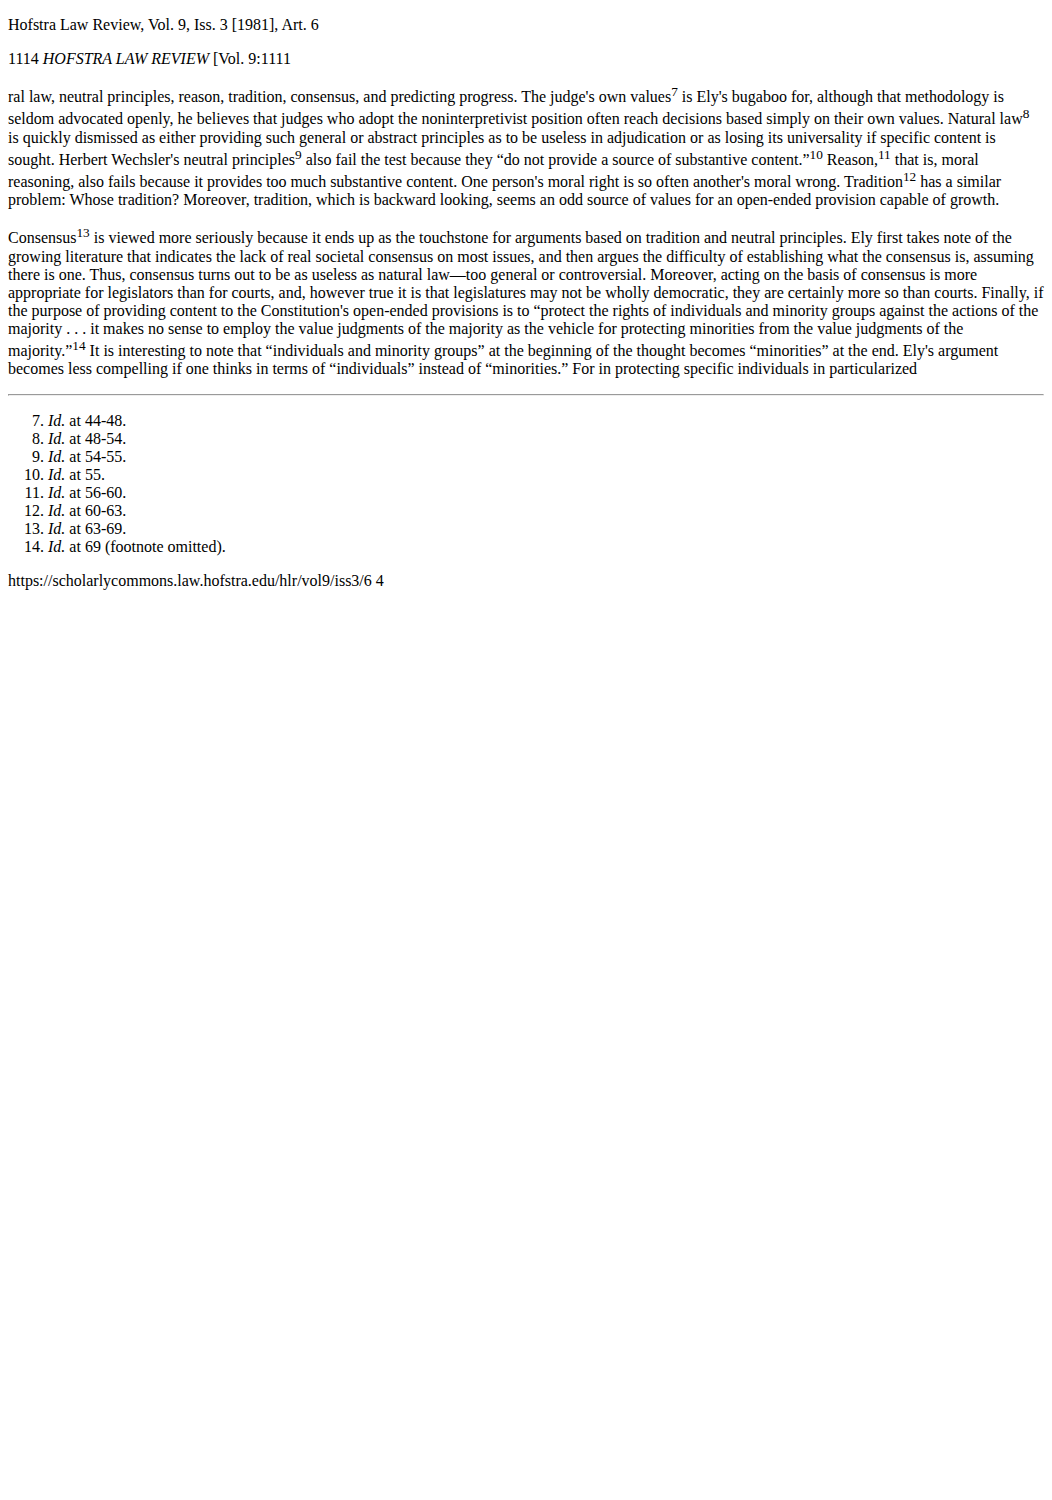Hofstra Law Review, Vol. 9, Iss. 3 [1981], Art. 6
1114 HOFSTRA LAW REVIEW [Vol. 9:1111
ral law, neutral principles, reason, tradition, consensus, and predicting progress. The judge's own values7 is Ely's bugaboo for, although that methodology is seldom advocated openly, he believes that judges who adopt the noninterpretivist position often reach decisions based simply on their own values. Natural law8 is quickly dismissed as either providing such general or abstract principles as to be useless in adjudication or as losing its universality if specific content is sought. Herbert Wechsler's neutral principles9 also fail the test because they “do not provide a source of substantive content.”10 Reason,11 that is, moral reasoning, also fails because it provides too much substantive content. One person's moral right is so often another's moral wrong. Tradition12 has a similar problem: Whose tradition? Moreover, tradition, which is backward looking, seems an odd source of values for an open-ended provision capable of growth.
Consensus13 is viewed more seriously because it ends up as the touchstone for arguments based on tradition and neutral principles. Ely first takes note of the growing literature that indicates the lack of real societal consensus on most issues, and then argues the difficulty of establishing what the consensus is, assuming there is one. Thus, consensus turns out to be as useless as natural law—too general or controversial. Moreover, acting on the basis of consensus is more appropriate for legislators than for courts, and, however true it is that legislatures may not be wholly democratic, they are certainly more so than courts. Finally, if the purpose of providing content to the Constitution's open-ended provisions is to “protect the rights of individuals and minority groups against the actions of the majority . . . it makes no sense to employ the value judgments of the majority as the vehicle for protecting minorities from the value judgments of the majority.”14 It is interesting to note that “individuals and minority groups” at the beginning of the thought becomes “minorities” at the end. Ely's argument becomes less compelling if one thinks in terms of “individuals” instead of “minorities.” For in protecting specific individuals in particularized
Id. at 44-48.
Id. at 48-54.
Id. at 54-55.
Id. at 55.
Id. at 56-60.
Id. at 60-63.
Id. at 63-69.
Id. at 69 (footnote omitted).
https://scholarlycommons.law.hofstra.edu/hlr/vol9/iss3/6 4